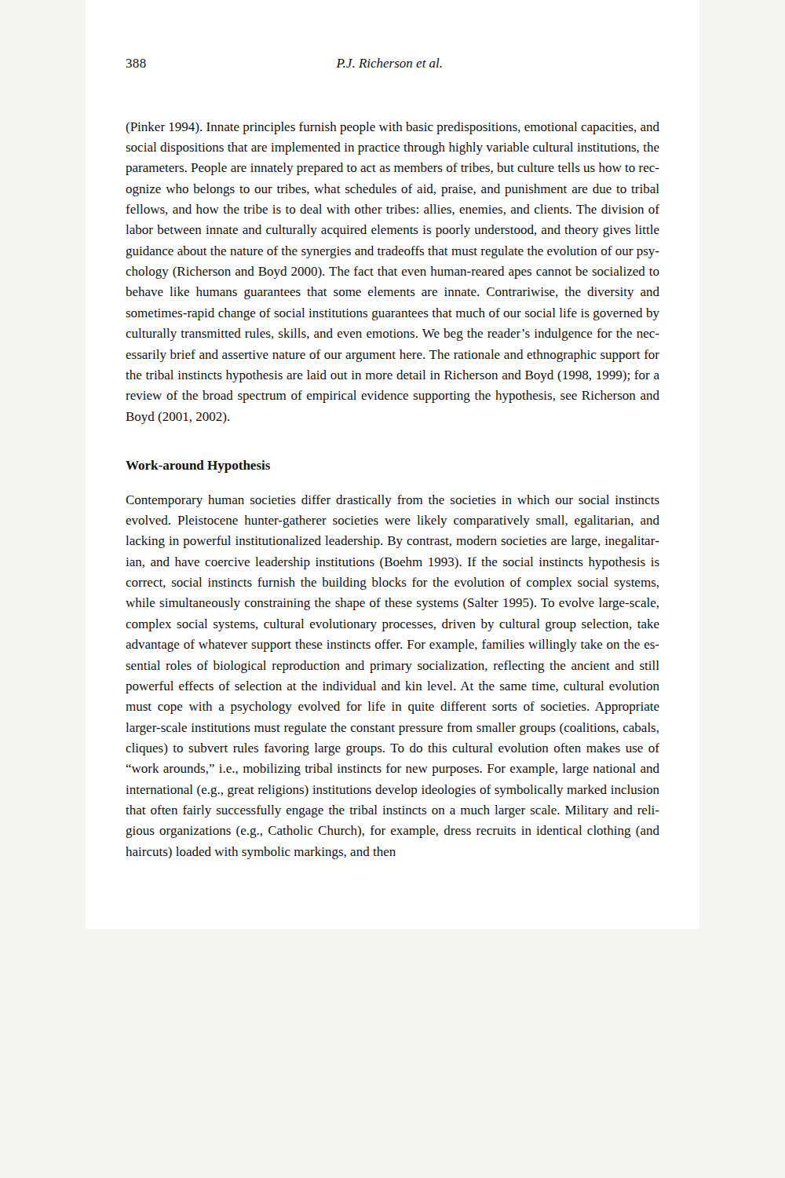388 P.J. Richerson et al.
(Pinker 1994). Innate principles furnish people with basic predispositions, emotional capacities, and social dispositions that are implemented in practice through highly variable cultural institutions, the parameters. People are innately prepared to act as members of tribes, but culture tells us how to recognize who belongs to our tribes, what schedules of aid, praise, and punishment are due to tribal fellows, and how the tribe is to deal with other tribes: allies, enemies, and clients. The division of labor between innate and culturally acquired elements is poorly understood, and theory gives little guidance about the nature of the synergies and tradeoffs that must regulate the evolution of our psychology (Richerson and Boyd 2000). The fact that even human-reared apes cannot be socialized to behave like humans guarantees that some elements are innate. Contrariwise, the diversity and sometimes-rapid change of social institutions guarantees that much of our social life is governed by culturally transmitted rules, skills, and even emotions. We beg the reader’s indulgence for the necessarily brief and assertive nature of our argument here. The rationale and ethnographic support for the tribal instincts hypothesis are laid out in more detail in Richerson and Boyd (1998, 1999); for a review of the broad spectrum of empirical evidence supporting the hypothesis, see Richerson and Boyd (2001, 2002).
Work-around Hypothesis
Contemporary human societies differ drastically from the societies in which our social instincts evolved. Pleistocene hunter-gatherer societies were likely comparatively small, egalitarian, and lacking in powerful institutionalized leadership. By contrast, modern societies are large, inegalitarian, and have coercive leadership institutions (Boehm 1993). If the social instincts hypothesis is correct, social instincts furnish the building blocks for the evolution of complex social systems, while simultaneously constraining the shape of these systems (Salter 1995). To evolve large-scale, complex social systems, cultural evolutionary processes, driven by cultural group selection, take advantage of whatever support these instincts offer. For example, families willingly take on the essential roles of biological reproduction and primary socialization, reflecting the ancient and still powerful effects of selection at the individual and kin level. At the same time, cultural evolution must cope with a psychology evolved for life in quite different sorts of societies. Appropriate larger-scale institutions must regulate the constant pressure from smaller groups (coalitions, cabals, cliques) to subvert rules favoring large groups. To do this cultural evolution often makes use of “work arounds,” i.e., mobilizing tribal instincts for new purposes. For example, large national and international (e.g., great religions) institutions develop ideologies of symbolically marked inclusion that often fairly successfully engage the tribal instincts on a much larger scale. Military and religious organizations (e.g., Catholic Church), for example, dress recruits in identical clothing (and haircuts) loaded with symbolic markings, and then